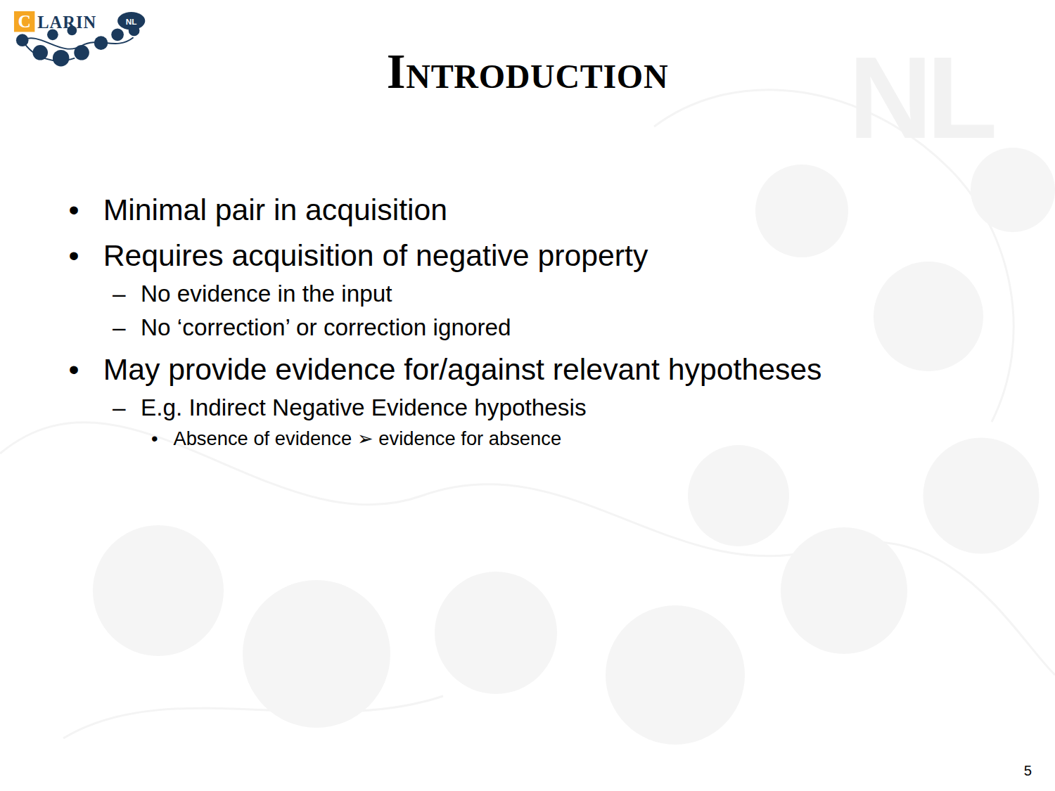NL
C LARIN NL
Introduction
Minimal pair in acquisition
Requires acquisition of negative property
No evidence in the input
No ‘correction’ or correction ignored
May provide evidence for/against relevant hypotheses
E.g. Indirect Negative Evidence hypothesis
Absence of evidence ➢ evidence for absence
5